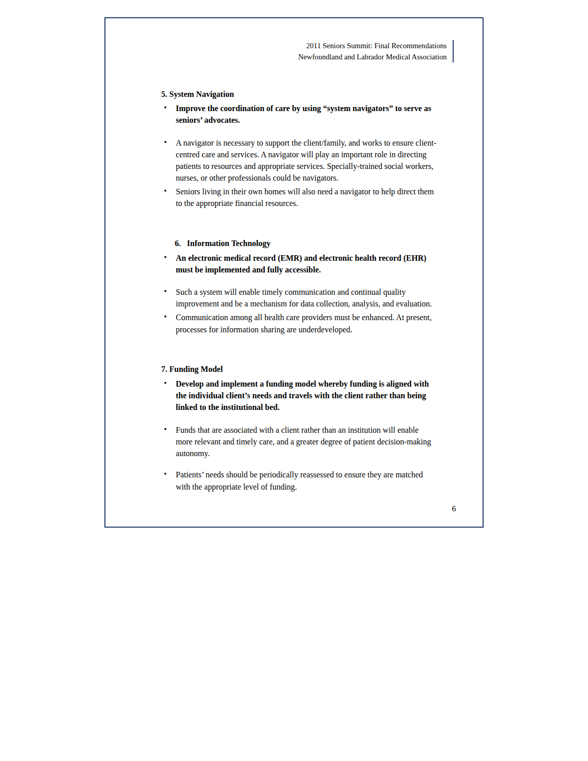2011 Seniors Summit: Final Recommendations
Newfoundland and Labrador Medical Association
5. System Navigation
Improve the coordination of care by using “system navigators” to serve as seniors’ advocates.
A navigator is necessary to support the client/family, and works to ensure client-centred care and services. A navigator will play an important role in directing patients to resources and appropriate services. Specially-trained social workers, nurses, or other professionals could be navigators.
Seniors living in their own homes will also need a navigator to help direct them to the appropriate financial resources.
6. Information Technology
An electronic medical record (EMR) and electronic health record (EHR) must be implemented and fully accessible.
Such a system will enable timely communication and continual quality improvement and be a mechanism for data collection, analysis, and evaluation.
Communication among all health care providers must be enhanced. At present, processes for information sharing are underdeveloped.
7. Funding Model
Develop and implement a funding model whereby funding is aligned with the individual client’s needs and travels with the client rather than being linked to the institutional bed.
Funds that are associated with a client rather than an institution will enable more relevant and timely care, and a greater degree of patient decision-making autonomy.
Patients’ needs should be periodically reassessed to ensure they are matched with the appropriate level of funding.
6